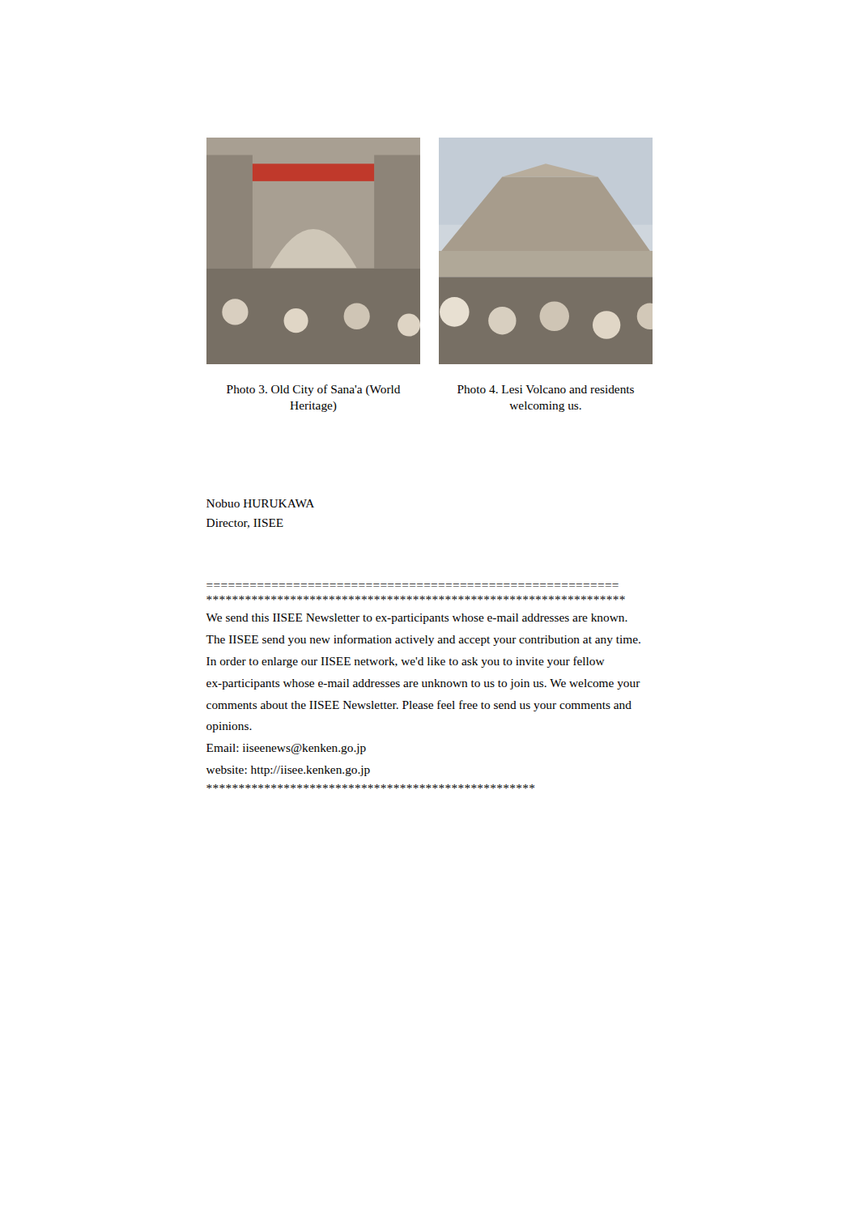Photo 3. Old City of Sana'a (World
Heritage)
Photo 4. Lesi Volcano and residents
welcoming us.
Nobuo HURUKAWA
Director, IISEE
=========================================================
*****************************************************************
We send this IISEE Newsletter to ex-participants whose e-mail addresses are known.
The IISEE send you new information actively and accept your contribution at any time.
In order to enlarge our IISEE network, we'd like to ask you to invite your fellow
ex-participants whose e-mail addresses are unknown to us to join us. We welcome your
comments about the IISEE Newsletter. Please feel free to send us your comments and
opinions.
Email: iiseenews@kenken.go.jp
website: http://iisee.kenken.go.jp
***************************************************